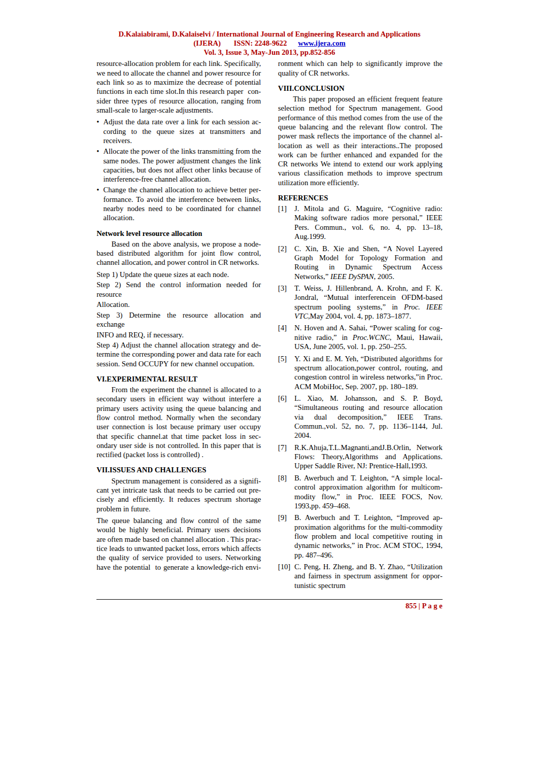D.Kalaiabirami, D.Kalaiselvi / International Journal of Engineering Research and Applications (IJERA) ISSN: 2248-9622 www.ijera.com Vol. 3, Issue 3, May-Jun 2013, pp.852-856
resource-allocation problem for each link. Specifically, we need to allocate the channel and power resource for each link so as to maximize the decrease of potential functions in each time slot.In this research paper consider three types of resource allocation, ranging from small-scale to larger-scale adjustments.
Adjust the data rate over a link for each session according to the queue sizes at transmitters and receivers.
Allocate the power of the links transmitting from the same nodes. The power adjustment changes the link capacities, but does not affect other links because of interference-free channel allocation.
Change the channel allocation to achieve better performance. To avoid the interference between links, nearby nodes need to be coordinated for channel allocation.
Network level resource allocation
Based on the above analysis, we propose a node-based distributed algorithm for joint flow control, channel allocation, and power control in CR networks.
Step 1) Update the queue sizes at each node.
Step 2) Send the control information needed for resource
Allocation.
Step 3) Determine the resource allocation and exchange
INFO and REQ, if necessary.
Step 4) Adjust the channel allocation strategy and determine the corresponding power and data rate for each session. Send OCCUPY for new channel occupation.
VI.EXPERIMENTAL RESULT
From the experiment the channel is allocated to a secondary users in efficient way without interfere a primary users activity using the queue balancing and flow control method. Normally when the secondary user connection is lost because primary user occupy that specific channel.at that time packet loss in secondary user side is not controlled. In this paper that is rectified (packet loss is controlled) .
VII.ISSUES AND CHALLENGES
Spectrum management is considered as a significant yet intricate task that needs to be carried out precisely and efficiently. It reduces spectrum shortage problem in future.
The queue balancing and flow control of the same would be highly beneficial. Primary users decisions are often made based on channel allocation . This practice leads to unwanted packet loss, errors which affects the quality of service provided to users. Networking have the potential to generate a knowledge-rich environment which can help to significantly improve the quality of CR networks.
VIII.CONCLUSION
This paper proposed an efficient frequent feature selection method for Spectrum management. Good performance of this method comes from the use of the queue balancing and the relevant flow control. The power mask reflects the importance of the channel allocation as well as their interactions..The proposed work can be further enhanced and expanded for the CR networks We intend to extend our work applying various classification methods to improve spectrum utilization more efficiently.
REFERENCES
[1] J. Mitola and G. Maguire, “Cognitive radio: Making software radios more personal,” IEEE Pers. Commun., vol. 6, no. 4, pp. 13–18, Aug.1999.
[2] C. Xin, B. Xie and Shen, “A Novel Layered Graph Model for Topology Formation and Routing in Dynamic Spectrum Access Networks,” IEEE DySPAN, 2005.
[3] T. Weiss, J. Hillenbrand, A. Krohn, and F. K. Jondral, “Mutual interferencein OFDM-based spectrum pooling systems,” in Proc. IEEE VTC,May 2004, vol. 4, pp. 1873–1877.
[4] N. Hoven and A. Sahai, “Power scaling for cognitive radio,” in Proc.WCNC, Maui, Hawaii, USA, June 2005, vol. 1, pp. 250–255.
[5] Y. Xi and E. M. Yeh, “Distributed algorithms for spectrum allocation,power control, routing, and congestion control in wireless networks,”in Proc. ACM MobiHoc, Sep. 2007, pp. 180–189.
[6] L. Xiao, M. Johansson, and S. P. Boyd, “Simultaneous routing and resource allocation via dual decomposition,” IEEE Trans. Commun.,vol. 52, no. 7, pp. 1136–1144, Jul. 2004.
[7] R.K.Ahuja,T.L.Magnanti,andJ.B.Orlin, Network Flows: Theory,Algorithms and Applications. Upper Saddle River, NJ: Prentice-Hall,1993.
[8] B. Awerbuch and T. Leighton, “A simple local-control approximation algorithm for multicommodity flow,” in Proc. IEEE FOCS, Nov. 1993,pp. 459–468.
[9] B. Awerbuch and T. Leighton, “Improved approximation algorithms for the multi-commodity flow problem and local competitive routing in dynamic networks,” in Proc. ACM STOC, 1994, pp. 487–496.
[10] C. Peng, H. Zheng, and B. Y. Zhao, “Utilization and fairness in spectrum assignment for opportunistic spectrum
855 | P a g e